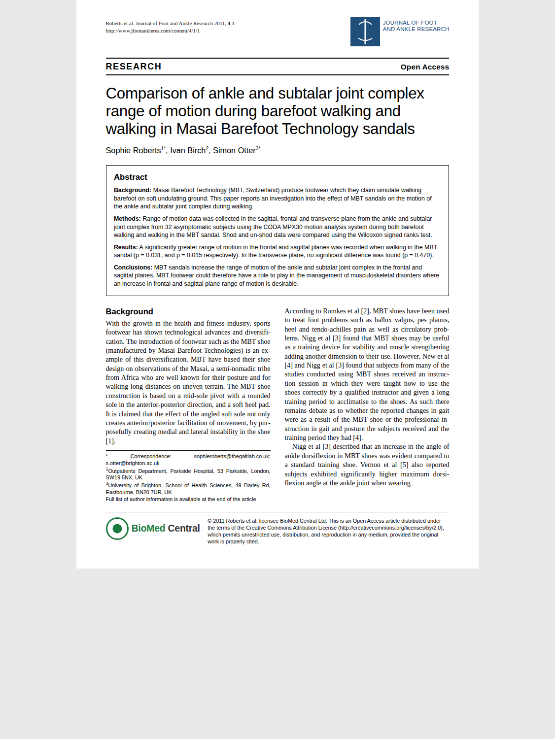Roberts et al. Journal of Foot and Ankle Research 2011, 4:1
http://www.jfootankleres.com/content/4/1/1
JOURNAL OF FOOT
AND ANKLE RESEARCH
RESEARCH
Open Access
Comparison of ankle and subtalar joint complex range of motion during barefoot walking and walking in Masai Barefoot Technology sandals
Sophie Roberts1*, Ivan Birch2, Simon Otter3*
Abstract
Background: Masai Barefoot Technology (MBT, Switzerland) produce footwear which they claim simulate walking barefoot on soft undulating ground. This paper reports an investigation into the effect of MBT sandals on the motion of the ankle and subtalar joint complex during walking.
Methods: Range of motion data was collected in the sagittal, frontal and transverse plane from the ankle and subtalar joint complex from 32 asymptomatic subjects using the CODA MPX30 motion analysis system during both barefoot walking and walking in the MBT sandal. Shod and un-shod data were compared using the Wilcoxon signed ranks test.
Results: A significantly greater range of motion in the frontal and sagittal planes was recorded when walking in the MBT sandal (p = 0.031, and p = 0.015 respectively). In the transverse plane, no significant difference was found (p = 0.470).
Conclusions: MBT sandals increase the range of motion of the ankle and subtalar joint complex in the frontal and sagittal planes. MBT footwear could therefore have a role to play in the management of musculoskeletal disorders where an increase in frontal and sagittal plane range of motion is desirable.
Background
With the growth in the health and fitness industry, sports footwear has shown technological advances and diversification. The introduction of footwear such as the MBT shoe (manufactured by Masai Barefoot Technologies) is an example of this diversification. MBT have based their shoe design on observations of the Masai, a semi-nomadic tribe from Africa who are well known for their posture and for walking long distances on uneven terrain. The MBT shoe construction is based on a mid-sole pivot with a rounded sole in the anterior-posterior direction, and a soft heel pad. It is claimed that the effect of the angled soft sole not only creates anterior/posterior facilitation of movement, by purposefully creating medial and lateral instability in the shoe [1].
* Correspondence: sophieroberts@thegaitlab.co.uk; s.otter@brighton.ac.uk
1Outpatients Department, Parkside Hospital, 53 Parkside, London, SW19 5NX, UK
3University of Brighton, School of Health Sciences, 49 Darley Rd, Eastbourne, BN20 7UR, UK
Full list of author information is available at the end of the article
According to Romkes et al [2], MBT shoes have been used to treat foot problems such as hallux valgus, pes planus, heel and tendo-achilles pain as well as circulatory problems. Nigg et al [3] found that MBT shoes may be useful as a training device for stability and muscle strengthening adding another dimension to their use. However, New et al [4] and Nigg et al [3] found that subjects from many of the studies conducted using MBT shoes received an instruction session in which they were taught how to use the shoes correctly by a qualified instructor and given a long training period to acclimatise to the shoes. As such there remains debate as to whether the reported changes in gait were as a result of the MBT shoe or the professional instruction in gait and posture the subjects received and the training period they had [4].
Nigg et al [3] described that an increase in the angle of ankle dorsiflexion in MBT shoes was evident compared to a standard training shoe. Vernon et al [5] also reported subjects exhibited significantly higher maximum dorsiflexion angle at the ankle joint when wearing
BioMed Central
© 2011 Roberts et al; licensee BioMed Central Ltd. This is an Open Access article distributed under the terms of the Creative Commons Attribution License (http://creativecommons.org/licenses/by/2.0), which permits unrestricted use, distribution, and reproduction in any medium, provided the original work is properly cited.